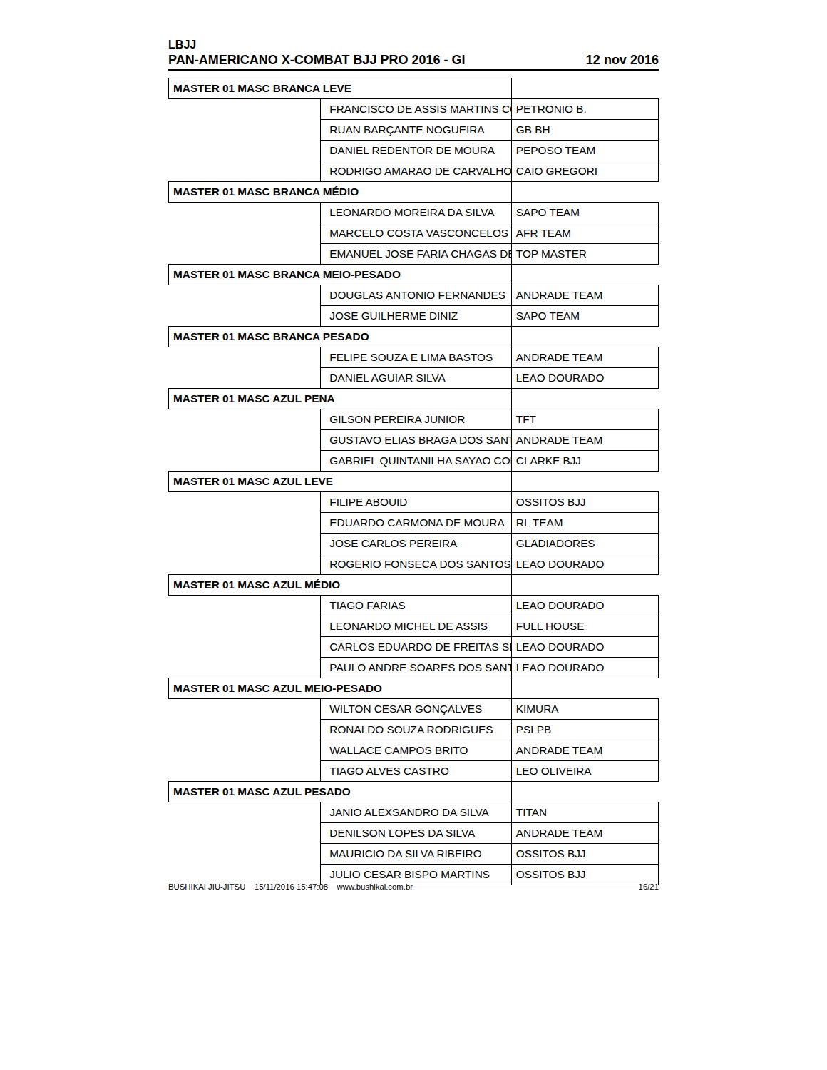LBJJ
PAN-AMERICANO X-COMBAT BJJ PRO 2016 - GI
12 nov 2016
| MASTER 01 MASC BRANCA LEVE | |
| | 1. | FRANCISCO DE ASSIS MARTINS COR | PETRONIO B. |
| | 2. | RUAN BARÇANTE NOGUEIRA | GB BH |
| | 3. | DANIEL REDENTOR DE MOURA | PEPOSO TEAM |
| | 3. | RODRIGO AMARAO DE CARVALHO | CAIO GREGORI |
| MASTER 01 MASC BRANCA MÉDIO | |
| | 1. | LEONARDO MOREIRA DA SILVA | SAPO TEAM |
| | 2. | MARCELO COSTA VASCONCELOS | AFR TEAM |
| | 3. | EMANUEL JOSE FARIA CHAGAS DE A | TOP MASTER |
| MASTER 01 MASC BRANCA MEIO-PESADO | |
| | 1. | DOUGLAS ANTONIO FERNANDES | ANDRADE TEAM |
| | 2. | JOSE GUILHERME DINIZ | SAPO TEAM |
| MASTER 01 MASC BRANCA PESADO | |
| | 1. | FELIPE SOUZA E LIMA BASTOS | ANDRADE TEAM |
| | 2. | DANIEL AGUIAR SILVA | LEAO DOURADO |
| MASTER 01 MASC AZUL PENA | |
| | 1. | GILSON PEREIRA JUNIOR | TFT |
| | 2. | GUSTAVO ELIAS BRAGA DOS SANTO | ANDRADE TEAM |
| | 3. | GABRIEL QUINTANILHA SAYAO COR | CLARKE BJJ |
| MASTER 01 MASC AZUL LEVE | |
| | 1. | FILIPE ABOUID | OSSITOS BJJ |
| | 2. | EDUARDO CARMONA DE MOURA | RL TEAM |
| | 3. | JOSE CARLOS PEREIRA | GLADIADORES |
| | 3. | ROGERIO FONSECA DOS SANTOS | LEAO DOURADO |
| MASTER 01 MASC AZUL MÉDIO | |
| | 1. | TIAGO FARIAS | LEAO DOURADO |
| | 2. | LEONARDO MICHEL DE ASSIS | FULL HOUSE |
| | 3. | CARLOS EDUARDO DE FREITAS SED | LEAO DOURADO |
| | 3. | PAULO ANDRE SOARES DOS SANTO | LEAO DOURADO |
| MASTER 01 MASC AZUL MEIO-PESADO | |
| | 1. | WILTON CESAR GONÇALVES | KIMURA |
| | 2. | RONALDO SOUZA RODRIGUES | PSLPB |
| | 3. | WALLACE CAMPOS BRITO | ANDRADE TEAM |
| | 3. | TIAGO ALVES CASTRO | LEO OLIVEIRA |
| MASTER 01 MASC AZUL PESADO | |
| | 1. | JANIO ALEXSANDRO DA SILVA | TITAN |
| | 2. | DENILSON LOPES DA SILVA | ANDRADE TEAM |
| | 3. | MAURICIO DA SILVA RIBEIRO | OSSITOS BJJ |
| | 3. | JULIO CESAR BISPO MARTINS | OSSITOS BJJ |
BUSHIKAI JIU-JITSU 15/11/2016 15:47:08 www.bushikai.com.br
16/21